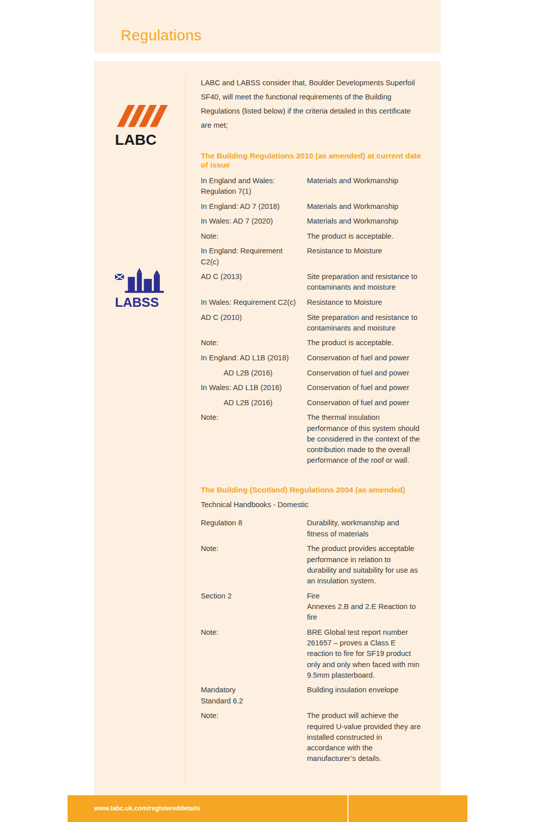Regulations
LABC
LABSS
LABC and LABSS consider that, Boulder Developments Superfoil SF40, will meet the functional requirements of the Building Regulations (listed below) if the criteria detailed in this certificate are met;
The Building Regulations 2010 (as amended) at current date of issue
| In England and Wales: Regulation 7(1) | Materials and Workmanship |
| In England: AD 7 (2018) | Materials and Workmanship |
| In Wales: AD 7 (2020) | Materials and Workmanship |
| Note: | The product is acceptable. |
| In England: Requirement C2(c) | Resistance to Moisture |
| AD C (2013) | Site preparation and resistance to contaminants and moisture |
| In Wales: Requirement C2(c) | Resistance to Moisture |
| AD C (2010) | Site preparation and resistance to contaminants and moisture |
| Note: | The product is acceptable. |
| In England: AD L1B (2018) | Conservation of fuel and power |
| AD L2B (2016) | Conservation of fuel and power |
| In Wales: AD L1B (2016) | Conservation of fuel and power |
| AD L2B (2016) | Conservation of fuel and power |
| Note: | The thermal insulation performance of this system should be considered in the context of the contribution made to the overall performance of the roof or wall. |
The Building (Scotland) Regulations 2004 (as amended)
Technical Handbooks - Domestic
| Regulation 8 | Durability, workmanship and fitness of materials |
| Note: | The product provides acceptable performance in relation to durability and suitability for use as an insulation system. |
| Section 2 | Fire Annexes 2.B and 2.E Reaction to fire |
| Note: | BRE Global test report number 261657 – proves a Class E reaction to fire for SF19 product only and only when faced with min 9.5mm plasterboard. |
| Mandatory Standard 6.2 | Building insulation envelope |
| Note: | The product will achieve the required U-value provided they are installed constructed in accordance with the manufacturer’s details. |
www.labc.uk.com/registereddetails